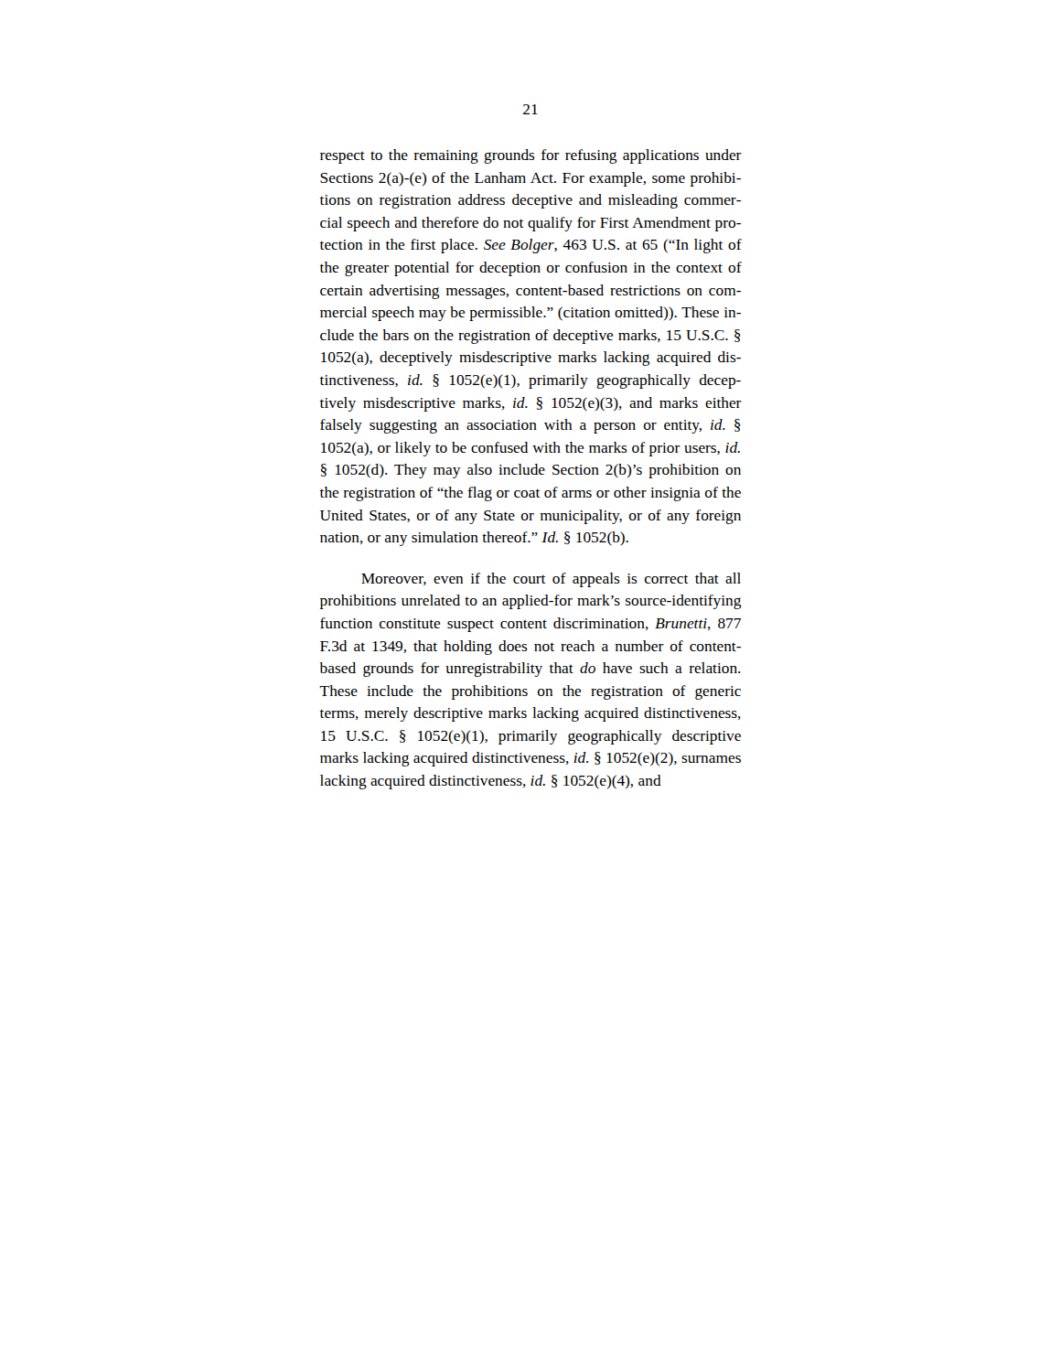21
respect to the remaining grounds for refusing applications under Sections 2(a)-(e) of the Lanham Act. For example, some prohibitions on registration address deceptive and misleading commercial speech and therefore do not qualify for First Amendment protection in the first place. See Bolger, 463 U.S. at 65 (“In light of the greater potential for deception or confusion in the context of certain advertising messages, content-based restrictions on commercial speech may be permissible.” (citation omitted)). These include the bars on the registration of deceptive marks, 15 U.S.C. § 1052(a), deceptively misdescriptive marks lacking acquired distinctiveness, id. § 1052(e)(1), primarily geographically deceptively misdescriptive marks, id. § 1052(e)(3), and marks either falsely suggesting an association with a person or entity, id. § 1052(a), or likely to be confused with the marks of prior users, id. § 1052(d). They may also include Section 2(b)’s prohibition on the registration of “the flag or coat of arms or other insignia of the United States, or of any State or municipality, or of any foreign nation, or any simulation thereof.” Id. § 1052(b).
Moreover, even if the court of appeals is correct that all prohibitions unrelated to an applied-for mark’s source-identifying function constitute suspect content discrimination, Brunetti, 877 F.3d at 1349, that holding does not reach a number of content-based grounds for unregistrability that do have such a relation. These include the prohibitions on the registration of generic terms, merely descriptive marks lacking acquired distinctiveness, 15 U.S.C. § 1052(e)(1), primarily geographically descriptive marks lacking acquired distinctiveness, id. § 1052(e)(2), surnames lacking acquired distinctiveness, id. § 1052(e)(4), and